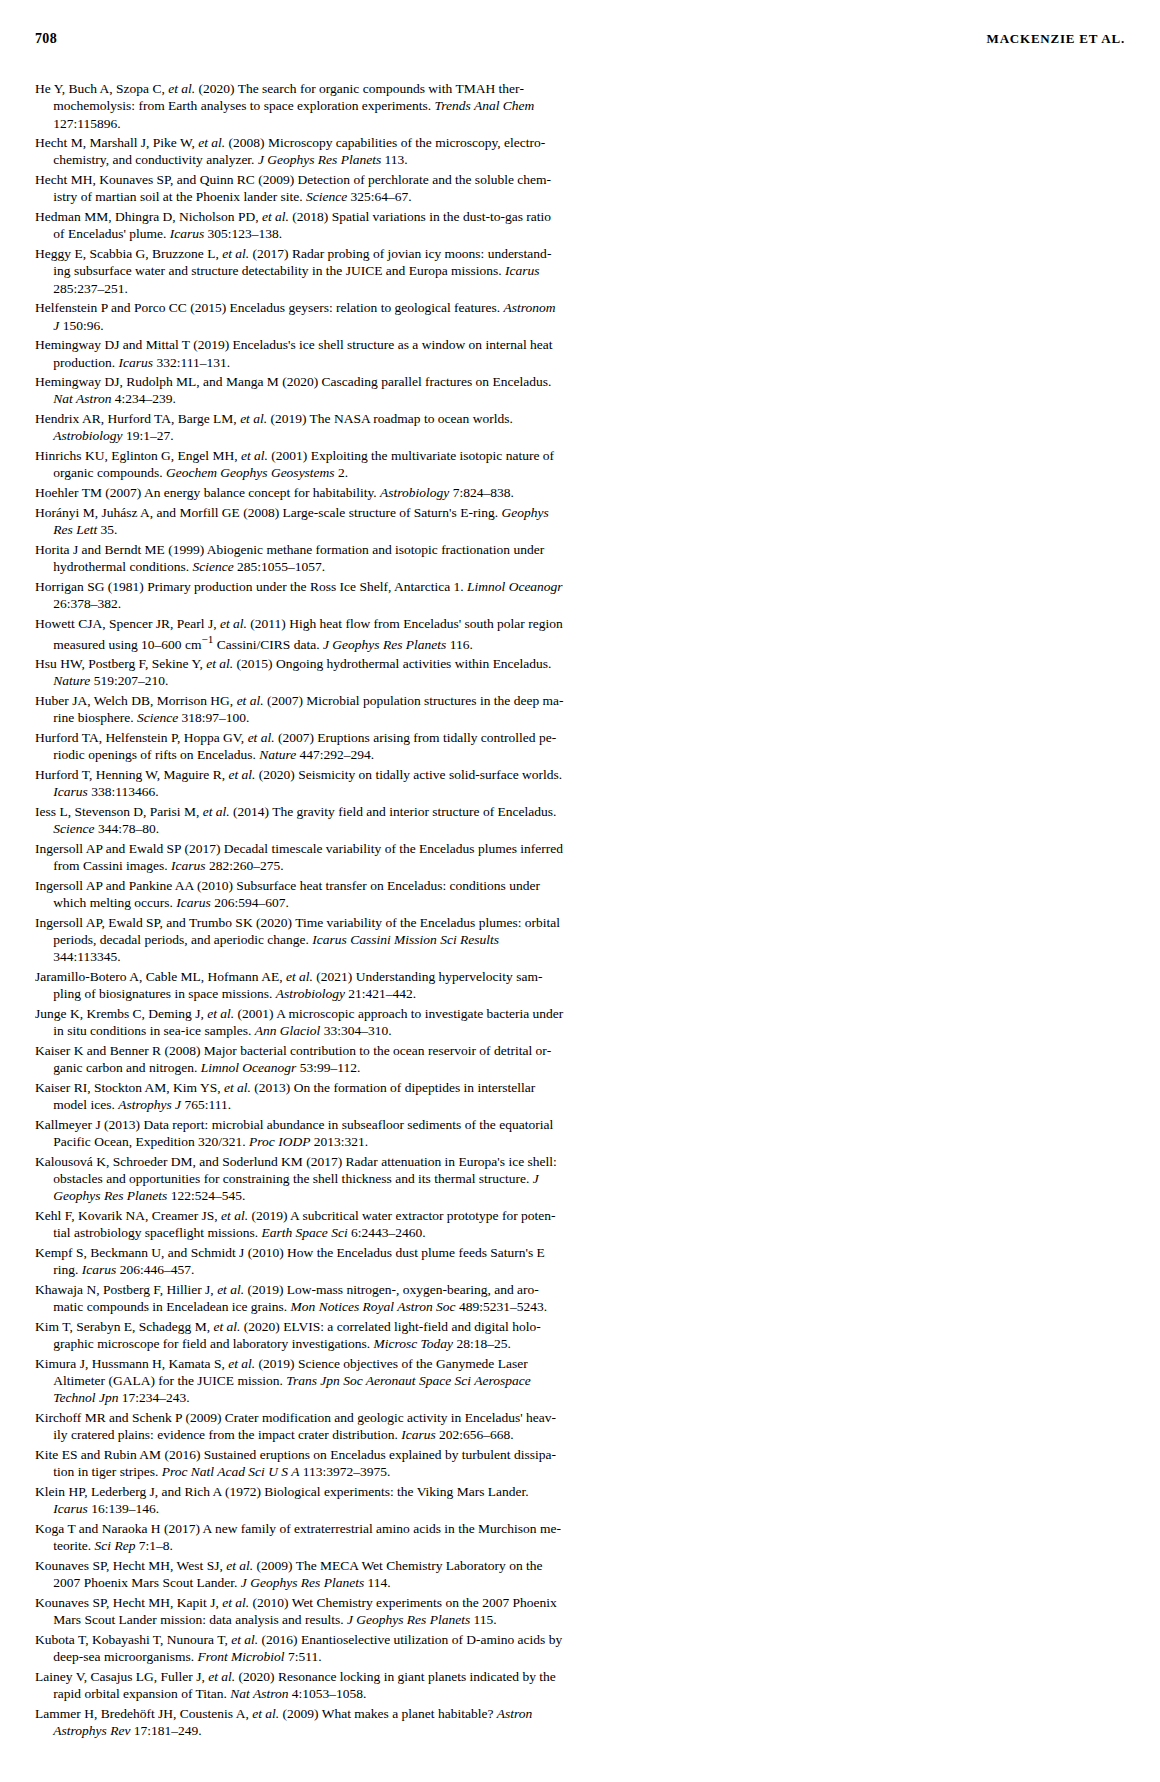708 MACKENZIE ET AL.
He Y, Buch A, Szopa C, et al. (2020) The search for organic compounds with TMAH thermochemolysis: from Earth analyses to space exploration experiments. Trends Anal Chem 127:115896.
Hecht M, Marshall J, Pike W, et al. (2008) Microscopy capabilities of the microscopy, electrochemistry, and conductivity analyzer. J Geophys Res Planets 113.
Hecht MH, Kounaves SP, and Quinn RC (2009) Detection of perchlorate and the soluble chemistry of martian soil at the Phoenix lander site. Science 325:64–67.
Hedman MM, Dhingra D, Nicholson PD, et al. (2018) Spatial variations in the dust-to-gas ratio of Enceladus' plume. Icarus 305:123–138.
Heggy E, Scabbia G, Bruzzone L, et al. (2017) Radar probing of jovian icy moons: understanding subsurface water and structure detectability in the JUICE and Europa missions. Icarus 285:237–251.
Helfenstein P and Porco CC (2015) Enceladus geysers: relation to geological features. Astronom J 150:96.
Hemingway DJ and Mittal T (2019) Enceladus's ice shell structure as a window on internal heat production. Icarus 332:111–131.
Hemingway DJ, Rudolph ML, and Manga M (2020) Cascading parallel fractures on Enceladus. Nat Astron 4:234–239.
Hendrix AR, Hurford TA, Barge LM, et al. (2019) The NASA roadmap to ocean worlds. Astrobiology 19:1–27.
Hinrichs KU, Eglinton G, Engel MH, et al. (2001) Exploiting the multivariate isotopic nature of organic compounds. Geochem Geophys Geosystems 2.
Hoehler TM (2007) An energy balance concept for habitability. Astrobiology 7:824–838.
Horányi M, Juhász A, and Morfill GE (2008) Large-scale structure of Saturn's E-ring. Geophys Res Lett 35.
Horita J and Berndt ME (1999) Abiogenic methane formation and isotopic fractionation under hydrothermal conditions. Science 285:1055–1057.
Horrigan SG (1981) Primary production under the Ross Ice Shelf, Antarctica 1. Limnol Oceanogr 26:378–382.
Howett CJA, Spencer JR, Pearl J, et al. (2011) High heat flow from Enceladus' south polar region measured using 10–600 cm−1 Cassini/CIRS data. J Geophys Res Planets 116.
Hsu HW, Postberg F, Sekine Y, et al. (2015) Ongoing hydrothermal activities within Enceladus. Nature 519:207–210.
Huber JA, Welch DB, Morrison HG, et al. (2007) Microbial population structures in the deep marine biosphere. Science 318:97–100.
Hurford TA, Helfenstein P, Hoppa GV, et al. (2007) Eruptions arising from tidally controlled periodic openings of rifts on Enceladus. Nature 447:292–294.
Hurford T, Henning W, Maguire R, et al. (2020) Seismicity on tidally active solid-surface worlds. Icarus 338:113466.
Iess L, Stevenson D, Parisi M, et al. (2014) The gravity field and interior structure of Enceladus. Science 344:78–80.
Ingersoll AP and Ewald SP (2017) Decadal timescale variability of the Enceladus plumes inferred from Cassini images. Icarus 282:260–275.
Ingersoll AP and Pankine AA (2010) Subsurface heat transfer on Enceladus: conditions under which melting occurs. Icarus 206:594–607.
Ingersoll AP, Ewald SP, and Trumbo SK (2020) Time variability of the Enceladus plumes: orbital periods, decadal periods, and aperiodic change. Icarus Cassini Mission Sci Results 344:113345.
Jaramillo-Botero A, Cable ML, Hofmann AE, et al. (2021) Understanding hypervelocity sampling of biosignatures in space missions. Astrobiology 21:421–442.
Junge K, Krembs C, Deming J, et al. (2001) A microscopic approach to investigate bacteria under in situ conditions in sea-ice samples. Ann Glaciol 33:304–310.
Kaiser K and Benner R (2008) Major bacterial contribution to the ocean reservoir of detrital organic carbon and nitrogen. Limnol Oceanogr 53:99–112.
Kaiser RI, Stockton AM, Kim YS, et al. (2013) On the formation of dipeptides in interstellar model ices. Astrophys J 765:111.
Kallmeyer J (2013) Data report: microbial abundance in subseafloor sediments of the equatorial Pacific Ocean, Expedition 320/321. Proc IODP 2013:321.
Kalousová K, Schroeder DM, and Soderlund KM (2017) Radar attenuation in Europa's ice shell: obstacles and opportunities for constraining the shell thickness and its thermal structure. J Geophys Res Planets 122:524–545.
Kehl F, Kovarik NA, Creamer JS, et al. (2019) A subcritical water extractor prototype for potential astrobiology spaceflight missions. Earth Space Sci 6:2443–2460.
Kempf S, Beckmann U, and Schmidt J (2010) How the Enceladus dust plume feeds Saturn's E ring. Icarus 206:446–457.
Khawaja N, Postberg F, Hillier J, et al. (2019) Low-mass nitrogen-, oxygen-bearing, and aromatic compounds in Enceladean ice grains. Mon Notices Royal Astron Soc 489:5231–5243.
Kim T, Serabyn E, Schadegg M, et al. (2020) ELVIS: a correlated light-field and digital holographic microscope for field and laboratory investigations. Microsc Today 28:18–25.
Kimura J, Hussmann H, Kamata S, et al. (2019) Science objectives of the Ganymede Laser Altimeter (GALA) for the JUICE mission. Trans Jpn Soc Aeronaut Space Sci Aerospace Technol Jpn 17:234–243.
Kirchoff MR and Schenk P (2009) Crater modification and geologic activity in Enceladus' heavily cratered plains: evidence from the impact crater distribution. Icarus 202:656–668.
Kite ES and Rubin AM (2016) Sustained eruptions on Enceladus explained by turbulent dissipation in tiger stripes. Proc Natl Acad Sci U S A 113:3972–3975.
Klein HP, Lederberg J, and Rich A (1972) Biological experiments: the Viking Mars Lander. Icarus 16:139–146.
Koga T and Naraoka H (2017) A new family of extraterrestrial amino acids in the Murchison meteorite. Sci Rep 7:1–8.
Kounaves SP, Hecht MH, West SJ, et al. (2009) The MECA Wet Chemistry Laboratory on the 2007 Phoenix Mars Scout Lander. J Geophys Res Planets 114.
Kounaves SP, Hecht MH, Kapit J, et al. (2010) Wet Chemistry experiments on the 2007 Phoenix Mars Scout Lander mission: data analysis and results. J Geophys Res Planets 115.
Kubota T, Kobayashi T, Nunoura T, et al. (2016) Enantioselective utilization of D-amino acids by deep-sea microorganisms. Front Microbiol 7:511.
Lainey V, Casajus LG, Fuller J, et al. (2020) Resonance locking in giant planets indicated by the rapid orbital expansion of Titan. Nat Astron 4:1053–1058.
Lammer H, Bredehöft JH, Coustenis A, et al. (2009) What makes a planet habitable? Astron Astrophys Rev 17:181–249.